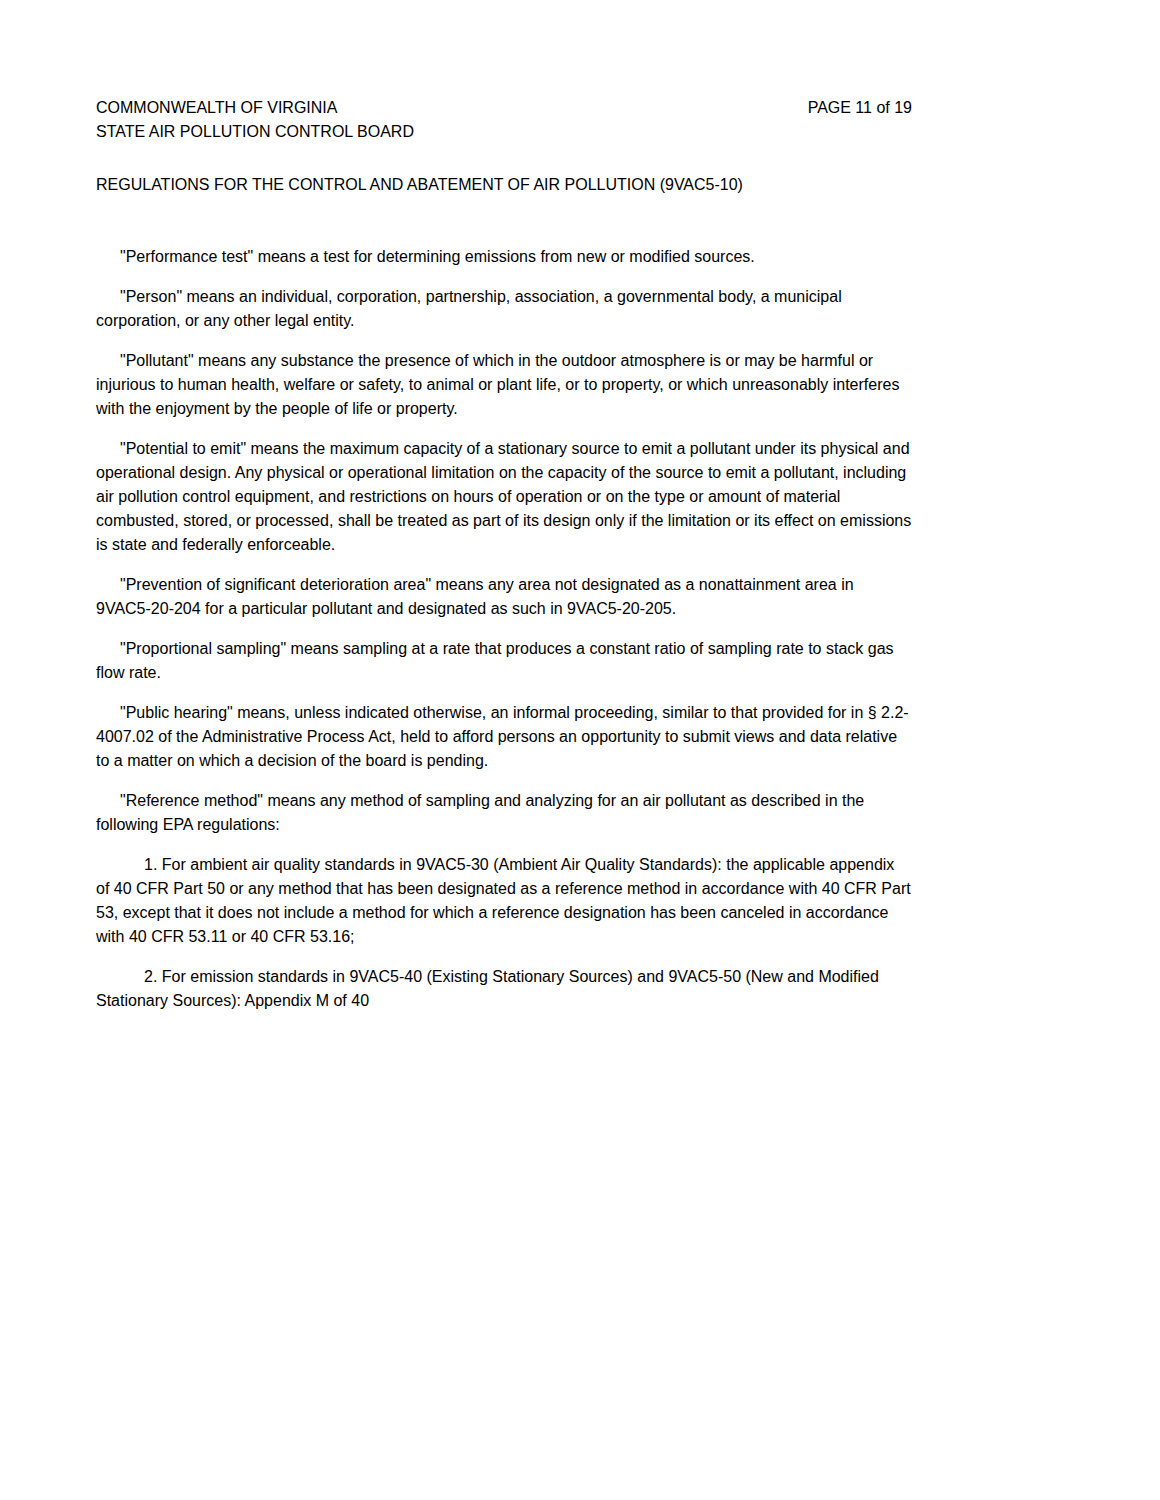COMMONWEALTH OF VIRGINIA
STATE AIR POLLUTION CONTROL BOARD
PAGE 11 of 19
REGULATIONS FOR THE CONTROL AND ABATEMENT OF AIR POLLUTION (9VAC5-10)
"Performance test" means a test for determining emissions from new or modified sources.
"Person" means an individual, corporation, partnership, association, a governmental body, a municipal corporation, or any other legal entity.
"Pollutant" means any substance the presence of which in the outdoor atmosphere is or may be harmful or injurious to human health, welfare or safety, to animal or plant life, or to property, or which unreasonably interferes with the enjoyment by the people of life or property.
"Potential to emit" means the maximum capacity of a stationary source to emit a pollutant under its physical and operational design. Any physical or operational limitation on the capacity of the source to emit a pollutant, including air pollution control equipment, and restrictions on hours of operation or on the type or amount of material combusted, stored, or processed, shall be treated as part of its design only if the limitation or its effect on emissions is state and federally enforceable.
"Prevention of significant deterioration area" means any area not designated as a nonattainment area in 9VAC5-20-204 for a particular pollutant and designated as such in 9VAC5-20-205.
"Proportional sampling" means sampling at a rate that produces a constant ratio of sampling rate to stack gas flow rate.
"Public hearing" means, unless indicated otherwise, an informal proceeding, similar to that provided for in § 2.2-4007.02 of the Administrative Process Act, held to afford persons an opportunity to submit views and data relative to a matter on which a decision of the board is pending.
"Reference method" means any method of sampling and analyzing for an air pollutant as described in the following EPA regulations:
1. For ambient air quality standards in 9VAC5-30 (Ambient Air Quality Standards): the applicable appendix of 40 CFR Part 50 or any method that has been designated as a reference method in accordance with 40 CFR Part 53, except that it does not include a method for which a reference designation has been canceled in accordance with 40 CFR 53.11 or 40 CFR 53.16;
2. For emission standards in 9VAC5-40 (Existing Stationary Sources) and 9VAC5-50 (New and Modified Stationary Sources): Appendix M of 40